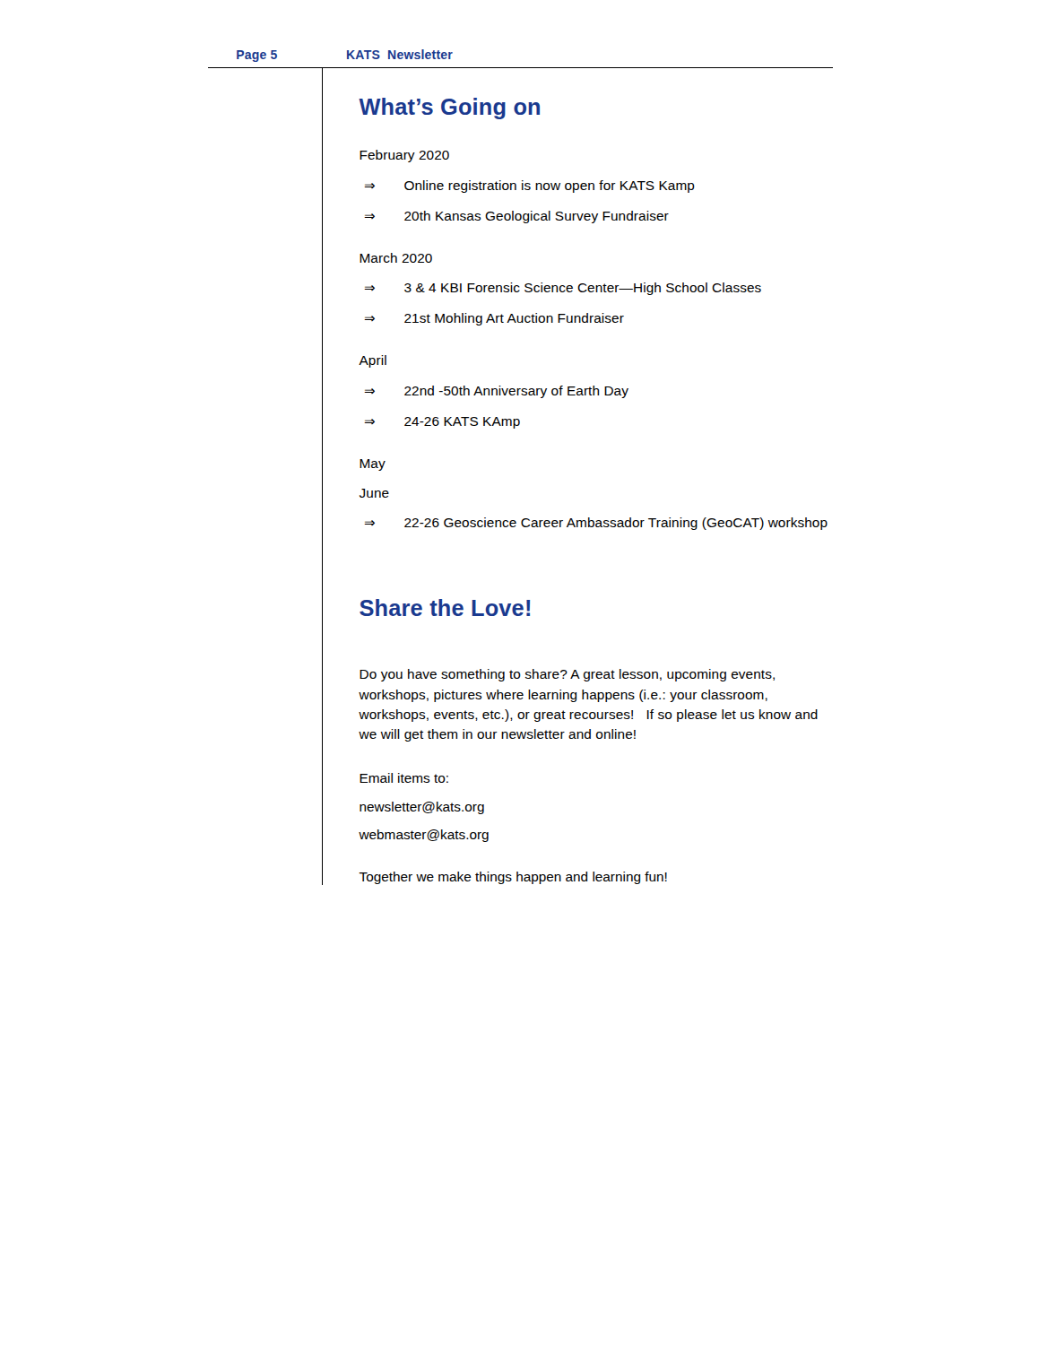Page 5
KATS Newsletter
What’s Going on
February 2020
Online registration is now open for KATS Kamp
20th Kansas Geological Survey Fundraiser
March 2020
3 & 4 KBI Forensic Science Center—High School Classes
21st Mohling Art Auction Fundraiser
April
22nd -50th Anniversary of Earth Day
24-26 KATS KAmp
May
June
22-26 Geoscience Career Ambassador Training (GeoCAT) workshop
Share the Love!
Do you have something to share? A great lesson, upcoming events, workshops, pictures where learning happens (i.e.: your classroom, workshops, events, etc.), or great recourses! If so please let us know and we will get them in our newsletter and online!
Email items to:
newsletter@kats.org
webmaster@kats.org
Together we make things happen and learning fun!